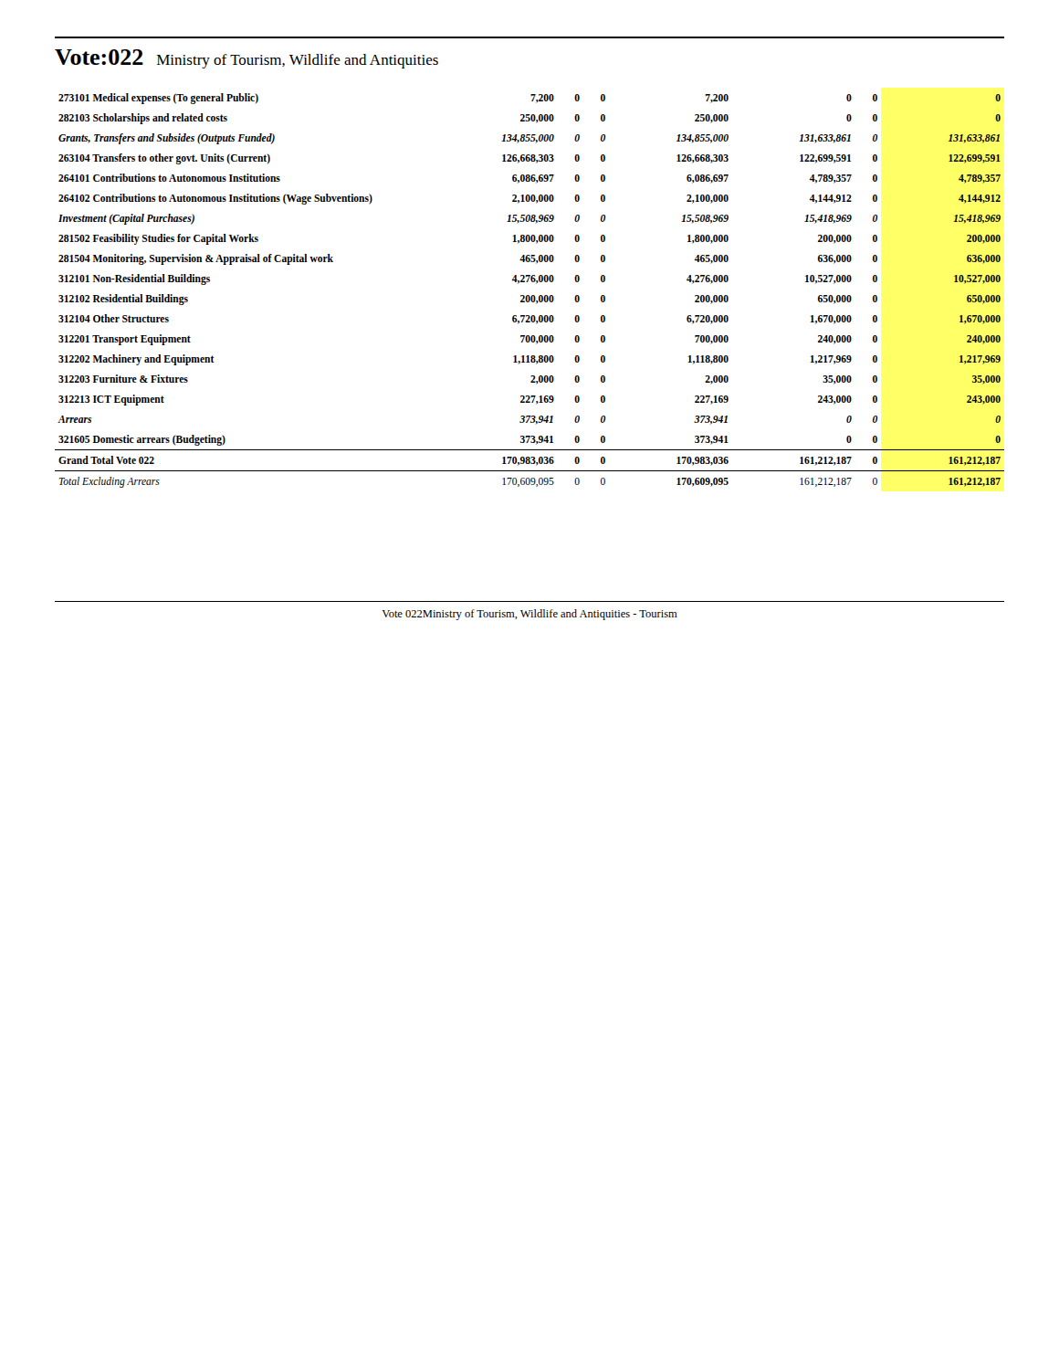Vote:022
Ministry of Tourism, Wildlife and Antiquities
| 273101 Medical expenses (To general Public) | 7,200 | 0 | 0 | 7,200 | 0 | 0 | 0 |
| 282103 Scholarships and related costs | 250,000 | 0 | 0 | 250,000 | 0 | 0 | 0 |
| Grants, Transfers and Subsides (Outputs Funded) | 134,855,000 | 0 | 0 | 134,855,000 | 131,633,861 | 0 | 131,633,861 |
| 263104 Transfers to other govt. Units (Current) | 126,668,303 | 0 | 0 | 126,668,303 | 122,699,591 | 0 | 122,699,591 |
| 264101 Contributions to Autonomous Institutions | 6,086,697 | 0 | 0 | 6,086,697 | 4,789,357 | 0 | 4,789,357 |
| 264102 Contributions to Autonomous Institutions (Wage Subventions) | 2,100,000 | 0 | 0 | 2,100,000 | 4,144,912 | 0 | 4,144,912 |
| Investment (Capital Purchases) | 15,508,969 | 0 | 0 | 15,508,969 | 15,418,969 | 0 | 15,418,969 |
| 281502 Feasibility Studies for Capital Works | 1,800,000 | 0 | 0 | 1,800,000 | 200,000 | 0 | 200,000 |
| 281504 Monitoring, Supervision & Appraisal of Capital work | 465,000 | 0 | 0 | 465,000 | 636,000 | 0 | 636,000 |
| 312101 Non-Residential Buildings | 4,276,000 | 0 | 0 | 4,276,000 | 10,527,000 | 0 | 10,527,000 |
| 312102 Residential Buildings | 200,000 | 0 | 0 | 200,000 | 650,000 | 0 | 650,000 |
| 312104 Other Structures | 6,720,000 | 0 | 0 | 6,720,000 | 1,670,000 | 0 | 1,670,000 |
| 312201 Transport Equipment | 700,000 | 0 | 0 | 700,000 | 240,000 | 0 | 240,000 |
| 312202 Machinery and Equipment | 1,118,800 | 0 | 0 | 1,118,800 | 1,217,969 | 0 | 1,217,969 |
| 312203 Furniture & Fixtures | 2,000 | 0 | 0 | 2,000 | 35,000 | 0 | 35,000 |
| 312213 ICT Equipment | 227,169 | 0 | 0 | 227,169 | 243,000 | 0 | 243,000 |
| Arrears | 373,941 | 0 | 0 | 373,941 | 0 | 0 | 0 |
| 321605 Domestic arrears (Budgeting) | 373,941 | 0 | 0 | 373,941 | 0 | 0 | 0 |
| Grand Total Vote 022 | 170,983,036 | 0 | 0 | 170,983,036 | 161,212,187 | 0 | 161,212,187 |
| Total Excluding Arrears | 170,609,095 | 0 | 0 | 170,609,095 | 161,212,187 | 0 | 161,212,187 |
Vote 022Ministry of Tourism, Wildlife and Antiquities - Tourism